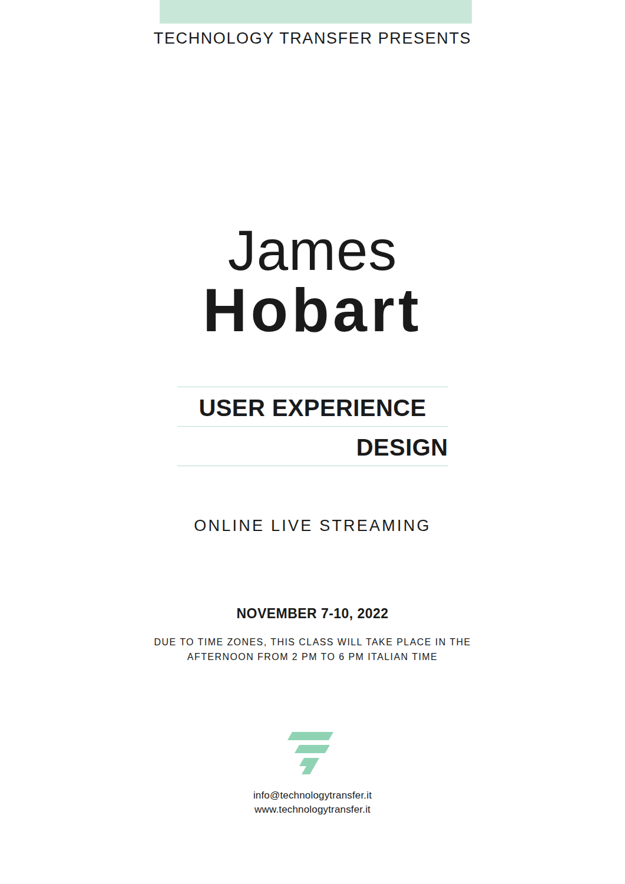Technology Transfer presents
James Hobart
User Experience
Design
Online Live Streaming
November 7-10, 2022
Due to time zones, this class will take place in the afternoon from 2 pm to 6 pm Italian time
info@technologytransfer.it
www.technologytransfer.it